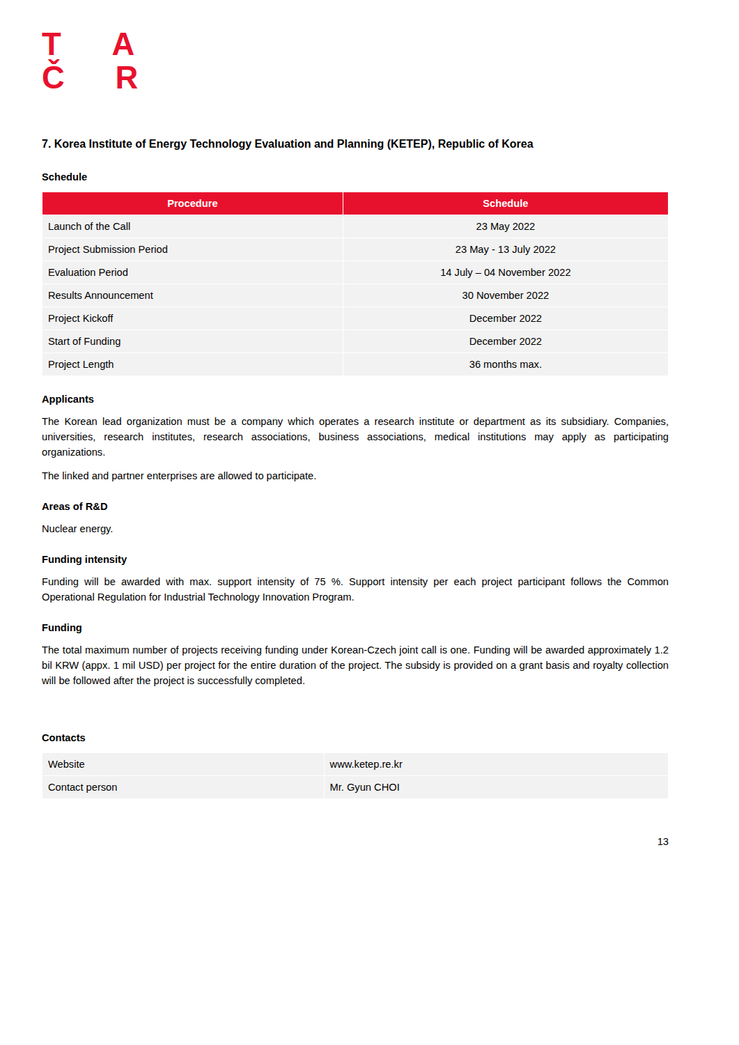T A
Č R
7. Korea Institute of Energy Technology Evaluation and Planning (KETEP), Republic of Korea
Schedule
| Procedure | Schedule |
| --- | --- |
| Launch of the Call | 23 May 2022 |
| Project Submission Period | 23 May - 13 July 2022 |
| Evaluation Period | 14 July – 04 November 2022 |
| Results Announcement | 30 November 2022 |
| Project Kickoff | December 2022 |
| Start of Funding | December 2022 |
| Project Length | 36 months max. |
Applicants
The Korean lead organization must be a company which operates a research institute or department as its subsidiary. Companies, universities, research institutes, research associations, business associations, medical institutions may apply as participating organizations.
The linked and partner enterprises are allowed to participate.
Areas of R&D
Nuclear energy.
Funding intensity
Funding will be awarded with max. support intensity of 75 %. Support intensity per each project participant follows the Common Operational Regulation for Industrial Technology Innovation Program.
Funding
The total maximum number of projects receiving funding under Korean-Czech joint call is one. Funding will be awarded approximately 1.2 bil KRW (appx. 1 mil USD) per project for the entire duration of the project. The subsidy is provided on a grant basis and royalty collection will be followed after the project is successfully completed.
Contacts
| Website | www.ketep.re.kr |
| Contact person | Mr. Gyun CHOI |
13